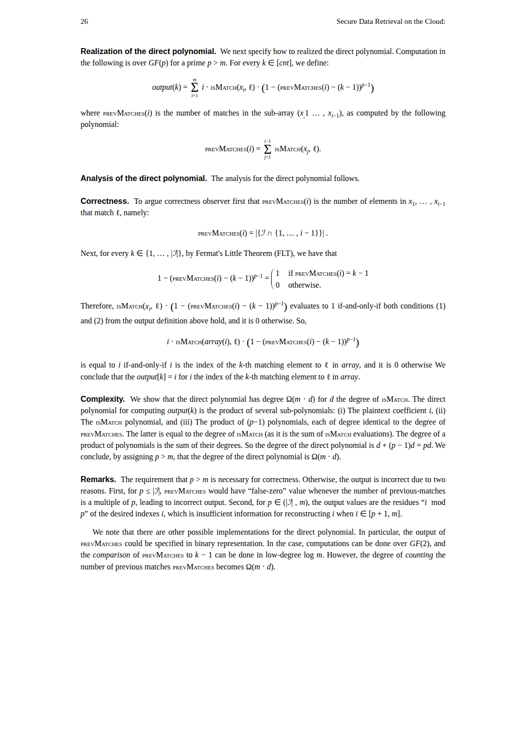26 Secure Data Retrieval on the Cloud:
Realization of the direct polynomial.
We next specify how to realized the direct polynomial. Computation in the following is over GF(p) for a prime p > m. For every k ∈ [cnt], we define:
output(k) = mΣi=1 i · isMatch(xi, ℓ) · (1 − (prevMatches(i) − (k − 1))p−1)
where prevMatches(i) is the number of matches in the sub-array (x,1 … , xi−1), as computed by the following polynomial:
prevMatches(i) = i−1 Σj=1 isMatch(xj, ℓ).
Analysis of the direct polynomial.
The analysis for the direct polynomial follows.
Correctness.
To argue correctness observer first that prevMatches(i) is the number of elements in x1, … , xi−1 that match ℓ, namely:
prevMatches(i) = |{ℐ ∩ {1, … , i − 1}}| .
Next, for every k ∈ {1, … , |ℐ|}, by Fermat's Little Theorem (FLT), we have that
1 − (prevMatches(i) − (k − 1))p−1 = 1 if prevMatches(i) = k − 1 0 otherwise.
Therefore, isMatch(xi, ℓ) · (1 − (prevMatches(i) − (k − 1))p−1) evaluates to 1 if-and-only-if both conditions (1) and (2) from the output definition above hold, and it is 0 otherwise. So,
i · isMatch(array(i), ℓ) · (1 − (prevMatches(i) − (k − 1))p−1)
is equal to i if-and-only-if i is the index of the k-th matching element to ℓ in array, and it is 0 otherwise We conclude that the output[k] = i for i the index of the k-th matching element to ℓ in array.
Complexity.
We show that the direct polynomial has degree Ω(m · d) for d the degree of isMatch. The direct polynomial for computing output(k) is the product of several sub-polynomials: (i) The plaintext coefficient i, (ii) The isMatch polynomial, and (iii) The product of (p−1) polynomials, each of degree identical to the degree of prevMatches. The latter is equal to the degree of isMatch (as it is the sum of isMatch evaluations). The degree of a product of polynomials is the sum of their degrees. So the degree of the direct polynomial is d + (p − 1)d = pd. We conclude, by assigning p > m, that the degree of the direct polynomial is Ω(m · d).
Remarks.
The requirement that p > m is necessary for correctness. Otherwise, the output is incorrect due to two reasons. First, for p ≤ |ℐ|, prevMatches would have “false-zero” value whenever the number of previous-matches is a multiple of p, leading to incorrect output. Second, for p ∈ (|ℐ| , m), the output values are the residues “i mod p” of the desired indexes i, which is insufficient information for reconstructing i when i ∈ [p + 1, m].
We note that there are other possible implementations for the direct polynomial. In particular, the output of prevMatches could be specified in binary representation. In the case, computations can be done over GF(2), and the comparison of prevMatches to k − 1 can be done in low-degree log m. However, the degree of counting the number of previous matches prevMatches becomes Ω(m · d).